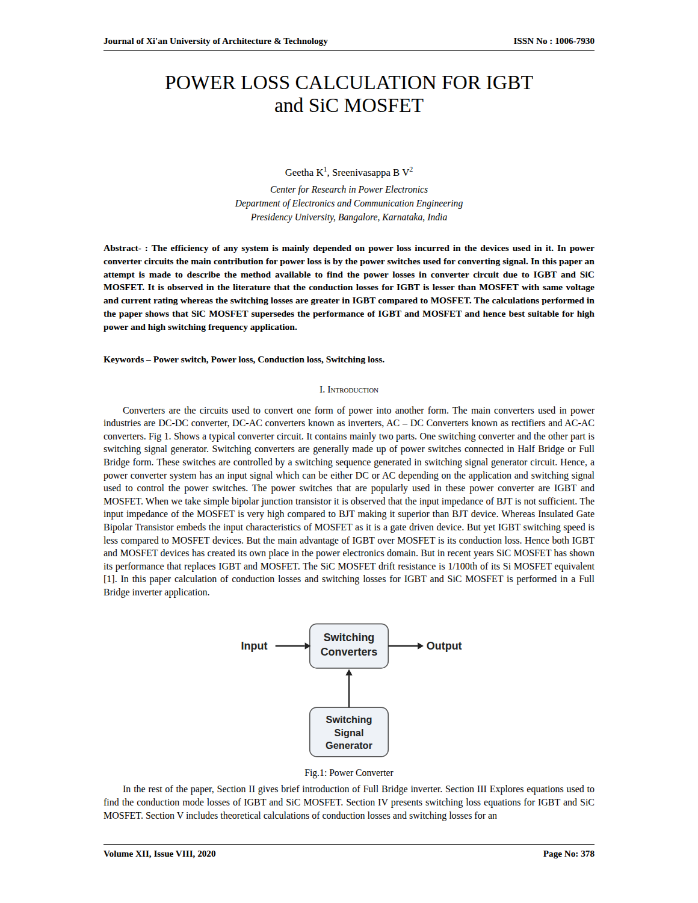Journal of Xi'an University of Architecture & Technology ISSN No : 1006-7930
POWER LOSS CALCULATION FOR IGBT
and SiC MOSFET
Geetha K1, Sreenivasappa B V2
Center for Research in Power Electronics
Department of Electronics and Communication Engineering
Presidency University, Bangalore, Karnataka, India
Abstract- : The efficiency of any system is mainly depended on power loss incurred in the devices used in it. In power converter circuits the main contribution for power loss is by the power switches used for converting signal. In this paper an attempt is made to describe the method available to find the power losses in converter circuit due to IGBT and SiC MOSFET. It is observed in the literature that the conduction losses for IGBT is lesser than MOSFET with same voltage and current rating whereas the switching losses are greater in IGBT compared to MOSFET. The calculations performed in the paper shows that SiC MOSFET supersedes the performance of IGBT and MOSFET and hence best suitable for high power and high switching frequency application.
Keywords – Power switch, Power loss, Conduction loss, Switching loss.
I. Introduction
Converters are the circuits used to convert one form of power into another form. The main converters used in power industries are DC-DC converter, DC-AC converters known as inverters, AC – DC Converters known as rectifiers and AC-AC converters. Fig 1. Shows a typical converter circuit. It contains mainly two parts. One switching converter and the other part is switching signal generator. Switching converters are generally made up of power switches connected in Half Bridge or Full Bridge form. These switches are controlled by a switching sequence generated in switching signal generator circuit. Hence, a power converter system has an input signal which can be either DC or AC depending on the application and switching signal used to control the power switches. The power switches that are popularly used in these power converter are IGBT and MOSFET. When we take simple bipolar junction transistor it is observed that the input impedance of BJT is not sufficient. The input impedance of the MOSFET is very high compared to BJT making it superior than BJT device. Whereas Insulated Gate Bipolar Transistor embeds the input characteristics of MOSFET as it is a gate driven device. But yet IGBT switching speed is less compared to MOSFET devices. But the main advantage of IGBT over MOSFET is its conduction loss. Hence both IGBT and MOSFET devices has created its own place in the power electronics domain. But in recent years SiC MOSFET has shown its performance that replaces IGBT and MOSFET. The SiC MOSFET drift resistance is 1/100th of its Si MOSFET equivalent [1]. In this paper calculation of conduction losses and switching losses for IGBT and SiC MOSFET is performed in a Full Bridge inverter application.
Fig.1: Power Converter
In the rest of the paper, Section II gives brief introduction of Full Bridge inverter. Section III Explores equations used to find the conduction mode losses of IGBT and SiC MOSFET. Section IV presents switching loss equations for IGBT and SiC MOSFET. Section V includes theoretical calculations of conduction losses and switching losses for an
Volume XII, Issue VIII, 2020 Page No: 378